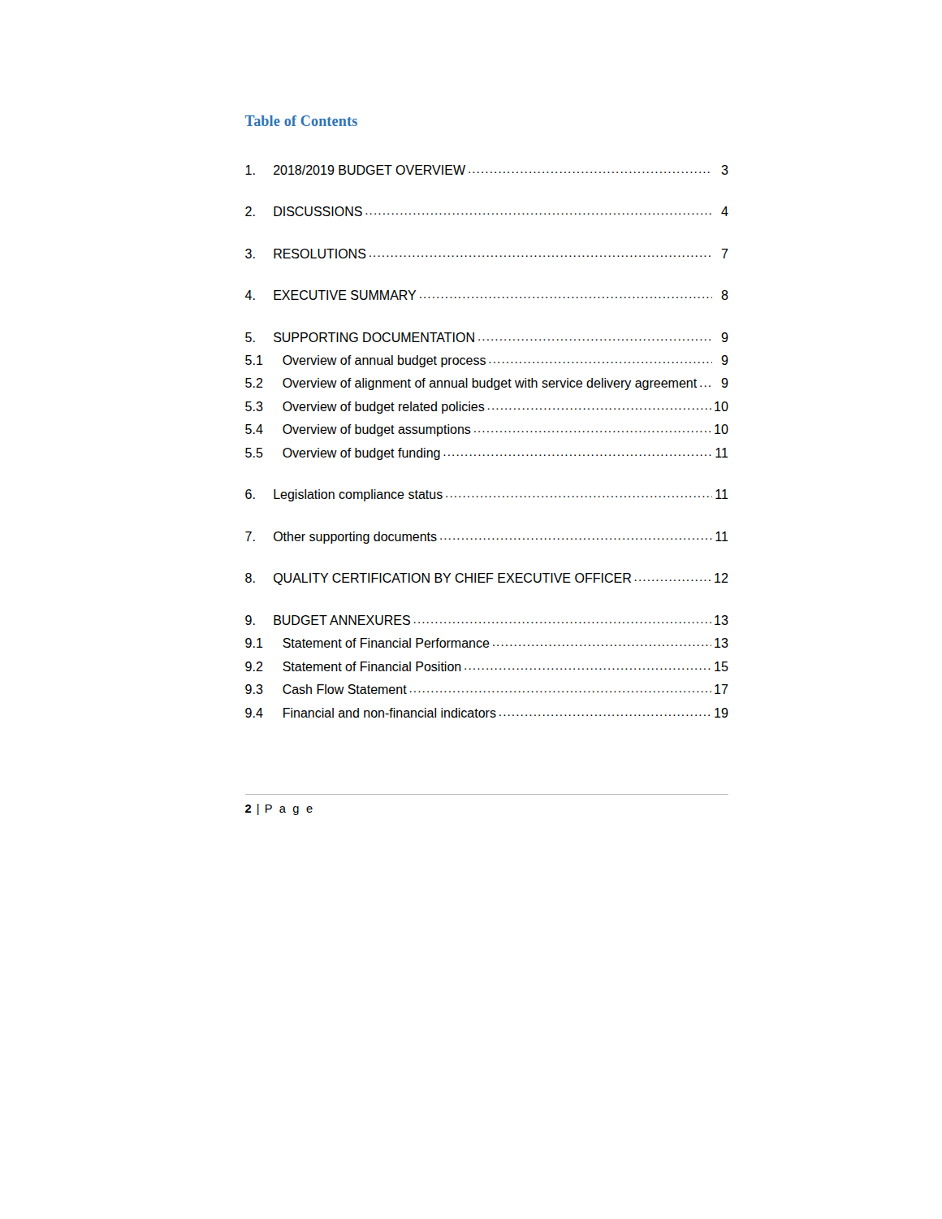Table of Contents
1. 2018/2019 BUDGET OVERVIEW 3
2. DISCUSSIONS 4
3. RESOLUTIONS 7
4. EXECUTIVE SUMMARY 8
5. SUPPORTING DOCUMENTATION 9
5.1 Overview of annual budget process 9
5.2 Overview of alignment of annual budget with service delivery agreement 9
5.3 Overview of budget related policies 10
5.4 Overview of budget assumptions 10
5.5 Overview of budget funding 11
6. Legislation compliance status 11
7. Other supporting documents 11
8. QUALITY CERTIFICATION BY CHIEF EXECUTIVE OFFICER 12
9. BUDGET ANNEXURES 13
9.1 Statement of Financial Performance 13
9.2 Statement of Financial Position 15
9.3 Cash Flow Statement 17
9.4 Financial and non-financial indicators 19
2 | P a g e